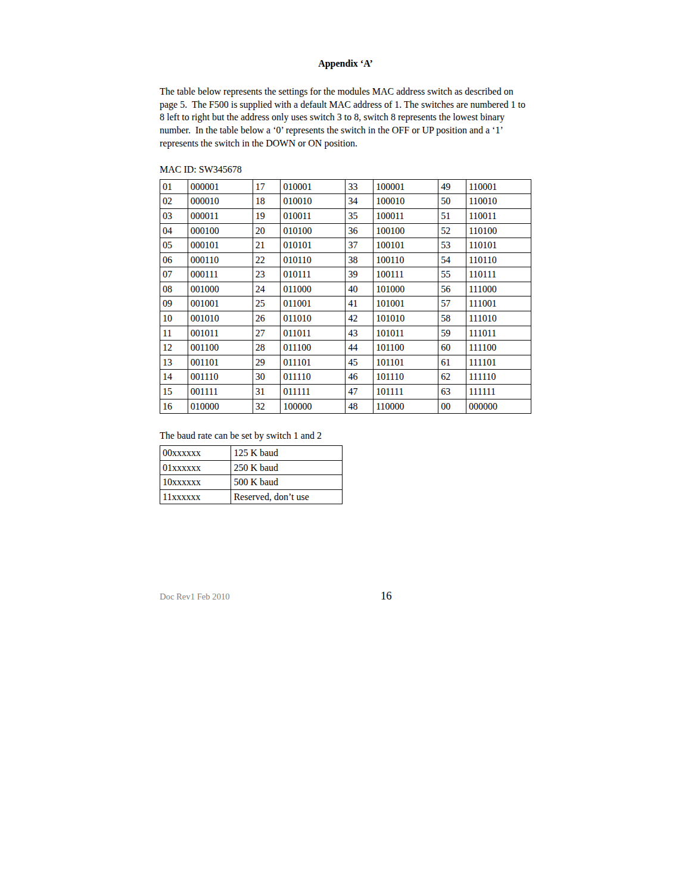Appendix ‘A’
The table below represents the settings for the modules MAC address switch as described on page 5. The F500 is supplied with a default MAC address of 1. The switches are numbered 1 to 8 left to right but the address only uses switch 3 to 8, switch 8 represents the lowest binary number. In the table below a ‘0’ represents the switch in the OFF or UP position and a ‘1’ represents the switch in the DOWN or ON position.
MAC ID: SW345678
| 01 | 000001 | 17 | 010001 | 33 | 100001 | 49 | 110001 |
| 02 | 000010 | 18 | 010010 | 34 | 100010 | 50 | 110010 |
| 03 | 000011 | 19 | 010011 | 35 | 100011 | 51 | 110011 |
| 04 | 000100 | 20 | 010100 | 36 | 100100 | 52 | 110100 |
| 05 | 000101 | 21 | 010101 | 37 | 100101 | 53 | 110101 |
| 06 | 000110 | 22 | 010110 | 38 | 100110 | 54 | 110110 |
| 07 | 000111 | 23 | 010111 | 39 | 100111 | 55 | 110111 |
| 08 | 001000 | 24 | 011000 | 40 | 101000 | 56 | 111000 |
| 09 | 001001 | 25 | 011001 | 41 | 101001 | 57 | 111001 |
| 10 | 001010 | 26 | 011010 | 42 | 101010 | 58 | 111010 |
| 11 | 001011 | 27 | 011011 | 43 | 101011 | 59 | 111011 |
| 12 | 001100 | 28 | 011100 | 44 | 101100 | 60 | 111100 |
| 13 | 001101 | 29 | 011101 | 45 | 101101 | 61 | 111101 |
| 14 | 001110 | 30 | 011110 | 46 | 101110 | 62 | 111110 |
| 15 | 001111 | 31 | 011111 | 47 | 101111 | 63 | 111111 |
| 16 | 010000 | 32 | 100000 | 48 | 110000 | 00 | 000000 |
The baud rate can be set by switch 1 and 2
| 00xxxxxx | 125 K baud |
| 01xxxxxx | 250 K baud |
| 10xxxxxx | 500 K baud |
| 11xxxxxx | Reserved, don’t use |
Doc Rev1 Feb 2010 16